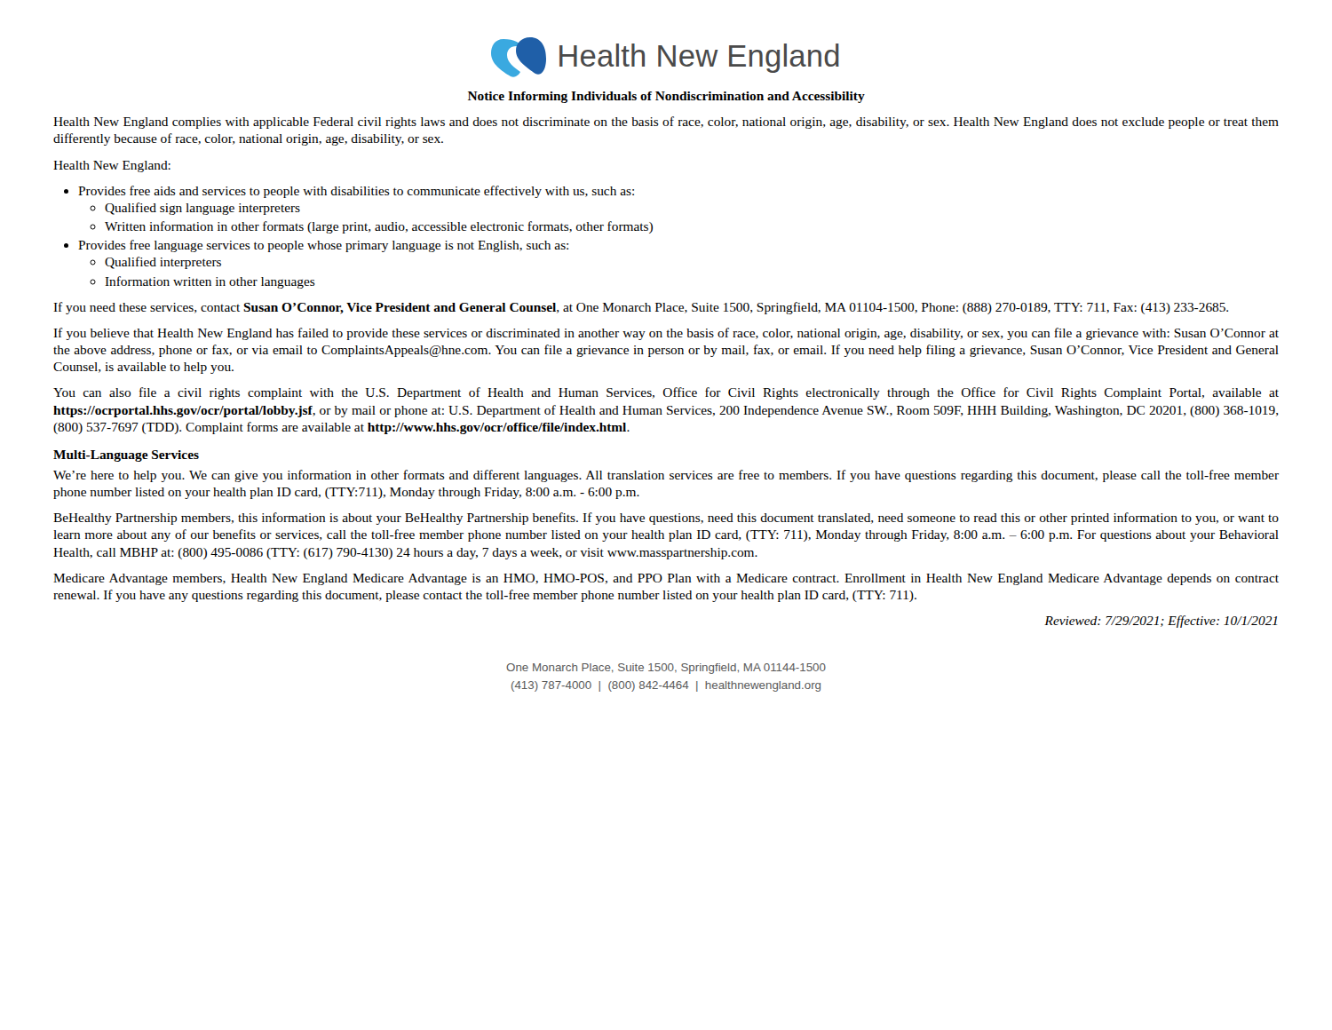Health New England
Notice Informing Individuals of Nondiscrimination and Accessibility
Health New England complies with applicable Federal civil rights laws and does not discriminate on the basis of race, color, national origin, age, disability, or sex. Health New England does not exclude people or treat them differently because of race, color, national origin, age, disability, or sex.
Health New England:
Provides free aids and services to people with disabilities to communicate effectively with us, such as:
Qualified sign language interpreters
Written information in other formats (large print, audio, accessible electronic formats, other formats)
Provides free language services to people whose primary language is not English, such as:
Qualified interpreters
Information written in other languages
If you need these services, contact Susan O’Connor, Vice President and General Counsel, at One Monarch Place, Suite 1500, Springfield, MA 01104-1500, Phone: (888) 270-0189, TTY: 711, Fax: (413) 233-2685.
If you believe that Health New England has failed to provide these services or discriminated in another way on the basis of race, color, national origin, age, disability, or sex, you can file a grievance with: Susan O’Connor at the above address, phone or fax, or via email to ComplaintsAppeals@hne.com. You can file a grievance in person or by mail, fax, or email. If you need help filing a grievance, Susan O’Connor, Vice President and General Counsel, is available to help you.
You can also file a civil rights complaint with the U.S. Department of Health and Human Services, Office for Civil Rights electronically through the Office for Civil Rights Complaint Portal, available at https://ocrportal.hhs.gov/ocr/portal/lobby.jsf, or by mail or phone at: U.S. Department of Health and Human Services, 200 Independence Avenue SW., Room 509F, HHH Building, Washington, DC 20201, (800) 368-1019, (800) 537-7697 (TDD). Complaint forms are available at http://www.hhs.gov/ocr/office/file/index.html.
Multi-Language Services
We’re here to help you. We can give you information in other formats and different languages. All translation services are free to members. If you have questions regarding this document, please call the toll-free member phone number listed on your health plan ID card, (TTY:711), Monday through Friday, 8:00 a.m. - 6:00 p.m.
BeHealthy Partnership members, this information is about your BeHealthy Partnership benefits. If you have questions, need this document translated, need someone to read this or other printed information to you, or want to learn more about any of our benefits or services, call the toll-free member phone number listed on your health plan ID card, (TTY: 711), Monday through Friday, 8:00 a.m. – 6:00 p.m. For questions about your Behavioral Health, call MBHP at: (800) 495-0086 (TTY: (617) 790-4130) 24 hours a day, 7 days a week, or visit www.masspartnership.com.
Medicare Advantage members, Health New England Medicare Advantage is an HMO, HMO-POS, and PPO Plan with a Medicare contract. Enrollment in Health New England Medicare Advantage depends on contract renewal. If you have any questions regarding this document, please contact the toll-free member phone number listed on your health plan ID card, (TTY: 711).
Reviewed: 7/29/2021; Effective: 10/1/2021
One Monarch Place, Suite 1500, Springfield, MA 01144-1500
(413) 787-4000 | (800) 842-4464 | healthnewengland.org